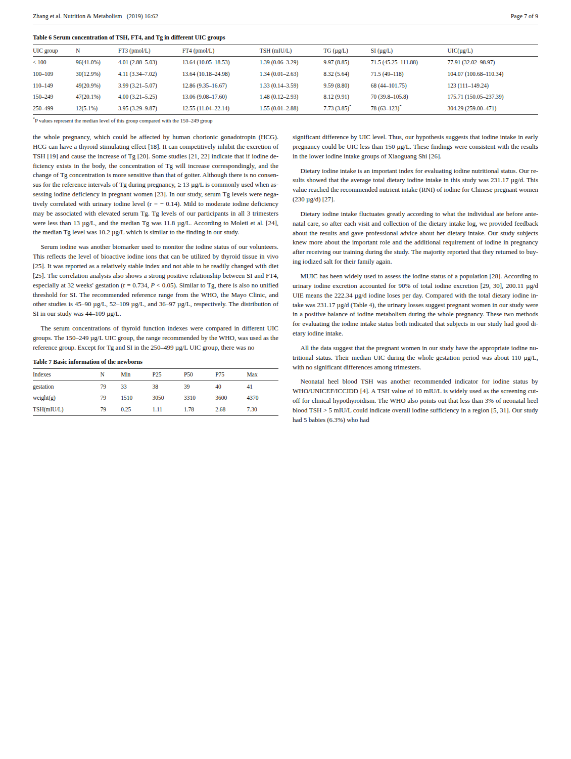Zhang et al. Nutrition & Metabolism (2019) 16:62 Page 7 of 9
Table 6 Serum concentration of TSH, FT4, and Tg in different UIC groups
| UIC group | N | FT3 (pmol/L) | FT4 (pmol/L) | TSH (mIU/L) | TG (µg/L) | SI (µg/L) | UIC(µg/L) |
| --- | --- | --- | --- | --- | --- | --- | --- |
| < 100 | 96(41.0%) | 4.01 (2.88–5.03) | 13.64 (10.05–18.53) | 1.39 (0.06–3.29) | 9.97 (8.85) | 71.5 (45.25–111.88) | 77.91 (32.02–98.97) |
| 100–109 | 30(12.9%) | 4.11 (3.34–7.02) | 13.64 (10.18–24.98) | 1.34 (0.01–2.63) | 8.32 (5.64) | 71.5 (49–118) | 104.07 (100.68–110.34) |
| 110–149 | 49(20.9%) | 3.99 (3.21–5.07) | 12.86 (9.35–16.67) | 1.33 (0.14–3.59) | 9.59 (8.80) | 68 (44–101.75) | 123 (111–149.24) |
| 150–249 | 47(20.1%) | 4.00 (3.21–5.25) | 13.06 (9.08–17.60) | 1.48 (0.12–2.93) | 8.12 (9.91) | 70 (39.8–105.8) | 175.71 (150.05–237.39) |
| 250–499 | 12(5.1%) | 3.95 (3.29–9.87) | 12.55 (11.04–22.14) | 1.55 (0.01–2.88) | 7.73 (3.85) * | 78 (63–123) * | 304.29 (259.00–471) |
*P values represent the median level of this group compared with the 150–249 group
the whole pregnancy, which could be affected by human chorionic gonadotropin (HCG). HCG can have a thyroid stimulating effect [18]. It can competitively inhibit the excretion of TSH [19] and cause the increase of Tg [20]. Some studies [21, 22] indicate that if iodine deficiency exists in the body, the concentration of Tg will increase correspondingly, and the change of Tg concentration is more sensitive than that of goiter. Although there is no consensus for the reference intervals of Tg during pregnancy, ≥ 13 µg/L is commonly used when assessing iodine deficiency in pregnant women [23]. In our study, serum Tg levels were negatively correlated with urinary iodine level (r = − 0.14). Mild to moderate iodine deficiency may be associated with elevated serum Tg. Tg levels of our participants in all 3 trimesters were less than 13 µg/L, and the median Tg was 11.8 µg/L. According to Moleti et al. [24], the median Tg level was 10.2 µg/L which is similar to the finding in our study.
Serum iodine was another biomarker used to monitor the iodine status of our volunteers. This reflects the level of bioactive iodine ions that can be utilized by thyroid tissue in vivo [25]. It was reported as a relatively stable index and not able to be readily changed with diet [25]. The correlation analysis also shows a strong positive relationship between SI and FT4, especially at 32 weeks' gestation (r = 0.734, P < 0.05). Similar to Tg, there is also no unified threshold for SI. The recommended reference range from the WHO, the Mayo Clinic, and other studies is 45–90 µg/L, 52–109 µg/L, and 36–97 µg/L, respectively. The distribution of SI in our study was 44–109 µg/L.
The serum concentrations of thyroid function indexes were compared in different UIC groups. The 150–249 µg/L UIC group, the range recommended by the WHO, was used as the reference group. Except for Tg and SI in the 250–499 µg/L UIC group, there was no
Table 7 Basic information of the newborns
| Indexes | N | Min | P25 | P50 | P75 | Max |
| --- | --- | --- | --- | --- | --- | --- |
| gestation | 79 | 33 | 38 | 39 | 40 | 41 |
| weight(g) | 79 | 1510 | 3050 | 3310 | 3600 | 4370 |
| TSH(mIU/L) | 79 | 0.25 | 1.11 | 1.78 | 2.68 | 7.30 |
significant difference by UIC level. Thus, our hypothesis suggests that iodine intake in early pregnancy could be UIC less than 150 µg/L. These findings were consistent with the results in the lower iodine intake groups of Xiaoguang Shi [26].
Dietary iodine intake is an important index for evaluating iodine nutritional status. Our results showed that the average total dietary iodine intake in this study was 231.17 µg/d. This value reached the recommended nutrient intake (RNI) of iodine for Chinese pregnant women (230 µg/d) [27].
Dietary iodine intake fluctuates greatly according to what the individual ate before antenatal care, so after each visit and collection of the dietary intake log, we provided feedback about the results and gave professional advice about her dietary intake. Our study subjects knew more about the important role and the additional requirement of iodine in pregnancy after receiving our training during the study. The majority reported that they returned to buying iodized salt for their family again.
MUIC has been widely used to assess the iodine status of a population [28]. According to urinary iodine excretion accounted for 90% of total iodine excretion [29, 30], 200.11 µg/d UIE means the 222.34 µg/d iodine loses per day. Compared with the total dietary iodine intake was 231.17 µg/d (Table 4), the urinary losses suggest pregnant women in our study were in a positive balance of iodine metabolism during the whole pregnancy. These two methods for evaluating the iodine intake status both indicated that subjects in our study had good dietary iodine intake.
All the data suggest that the pregnant women in our study have the appropriate iodine nutritional status. Their median UIC during the whole gestation period was about 110 µg/L, with no significant differences among trimesters.
Neonatal heel blood TSH was another recommended indicator for iodine status by WHO/UNICEF/ICCIDD [4]. A TSH value of 10 mIU/L is widely used as the screening cut-off for clinical hypothyroidism. The WHO also points out that less than 3% of neonatal heel blood TSH > 5 mIU/L could indicate overall iodine sufficiency in a region [5, 31]. Our study had 5 babies (6.3%) who had